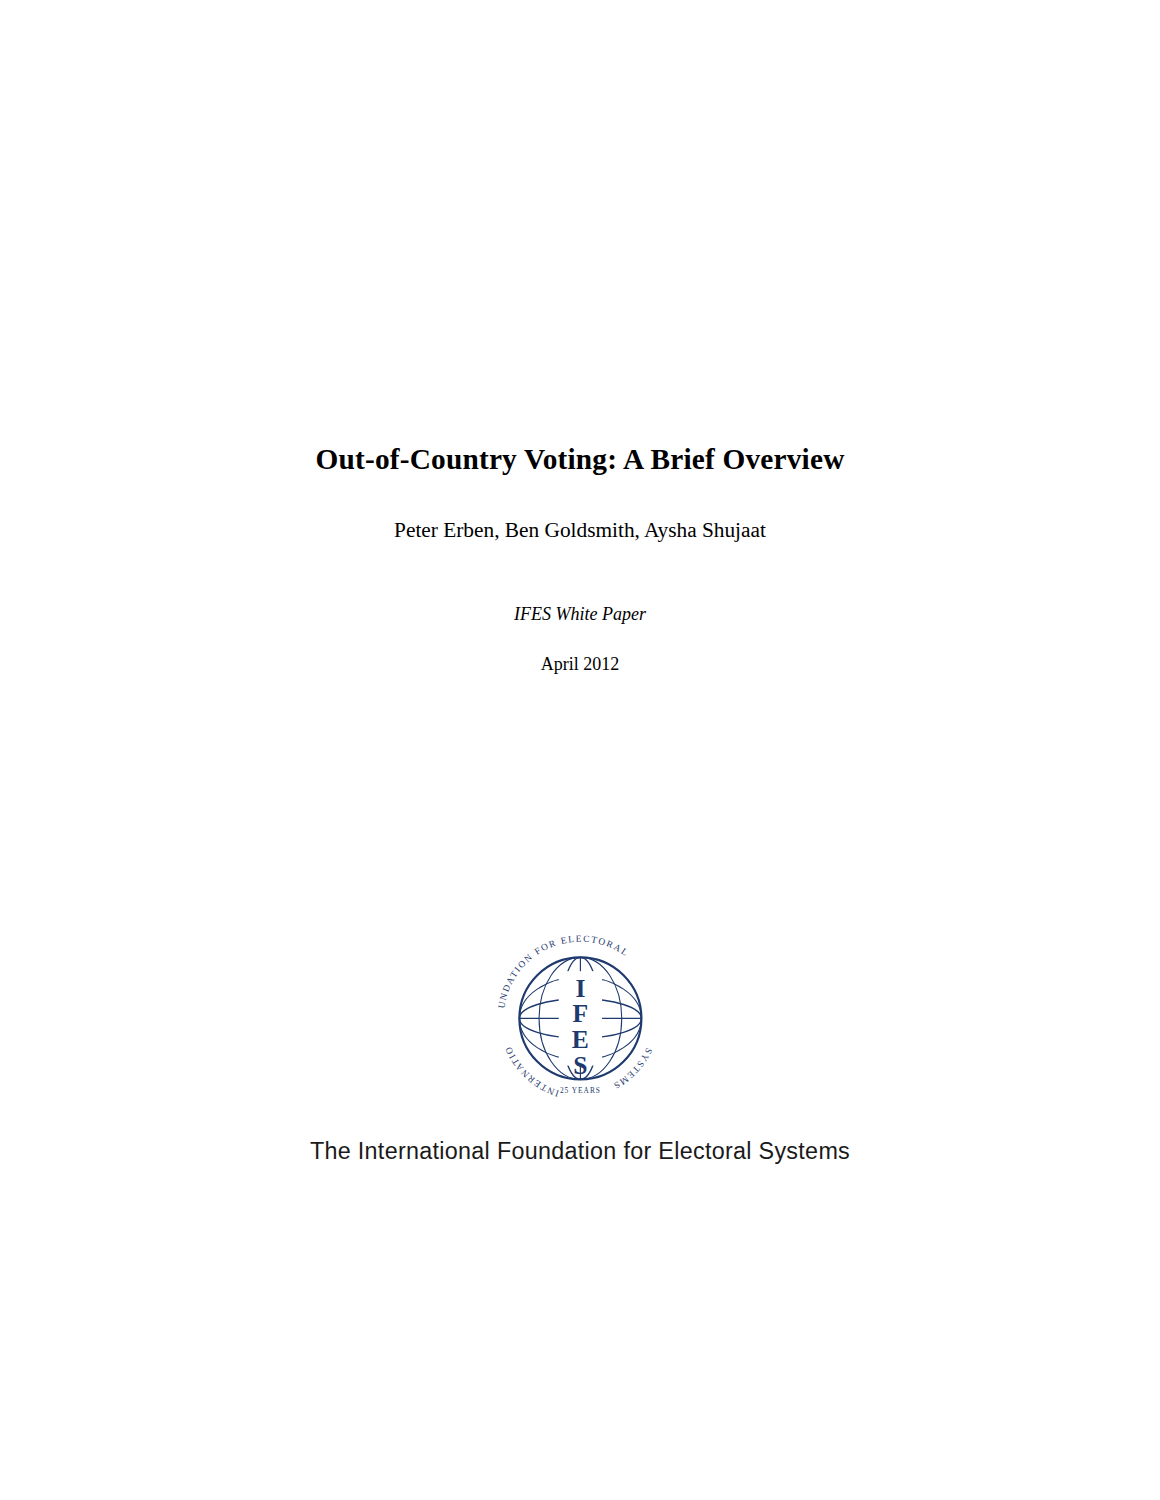Out-of-Country Voting: A Brief Overview
Peter Erben, Ben Goldsmith, Aysha Shujaat
IFES White Paper
April 2012
I F E S UNDATION FOR ELECTORAL SYSTEMS INTERNATIONAL FO 25 YEARS
The International Foundation for Electoral Systems